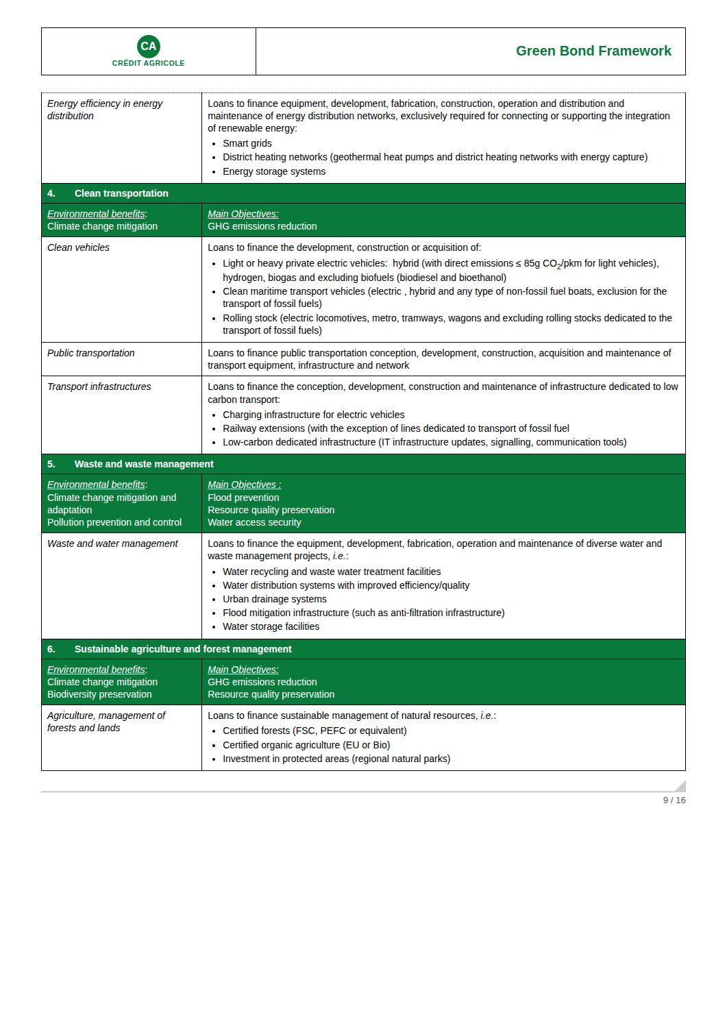CA
CRÉDIT AGRICOLE
Green Bond Framework
| Energy efficiency in energy distribution | Loans to finance equipment, development, fabrication, construction, operation and distribution and maintenance of energy distribution networks, exclusively required for connecting or supporting the integration of renewable energy: Smart grids District heating networks (geothermal heat pumps and district heating networks with energy capture) Energy storage systems |
| 4. Clean transportation |
| Environmental benefits : Climate change mitigation | Main Objectives: GHG emissions reduction |
| Clean vehicles | Loans to finance the development, construction or acquisition of: Light or heavy private electric vehicles: hybrid (with direct emissions ≤ 85g CO 2 /pkm for light vehicles), hydrogen, biogas and excluding biofuels (biodiesel and bioethanol) Clean maritime transport vehicles (electric , hybrid and any type of non-fossil fuel boats, exclusion for the transport of fossil fuels) Rolling stock (electric locomotives, metro, tramways, wagons and excluding rolling stocks dedicated to the transport of fossil fuels) |
| Public transportation | Loans to finance public transportation conception, development, construction, acquisition and maintenance of transport equipment, infrastructure and network |
| Transport infrastructures | Loans to finance the conception, development, construction and maintenance of infrastructure dedicated to low carbon transport: Charging infrastructure for electric vehicles Railway extensions (with the exception of lines dedicated to transport of fossil fuel Low-carbon dedicated infrastructure (IT infrastructure updates, signalling, communication tools) |
| 5. Waste and waste management |
| Environmental benefits : Climate change mitigation and adaptation Pollution prevention and control | Main Objectives : Flood prevention Resource quality preservation Water access security |
| Waste and water management | Loans to finance the equipment, development, fabrication, operation and maintenance of diverse water and waste management projects, i.e. : Water recycling and waste water treatment facilities Water distribution systems with improved efficiency/quality Urban drainage systems Flood mitigation infrastructure (such as anti-filtration infrastructure) Water storage facilities |
| 6. Sustainable agriculture and forest management |
| Environmental benefits : Climate change mitigation Biodiversity preservation | Main Objectives: GHG emissions reduction Resource quality preservation |
| Agriculture, management of forests and lands | Loans to finance sustainable management of natural resources, i.e. : Certified forests (FSC, PEFC or equivalent) Certified organic agriculture (EU or Bio) Investment in protected areas (regional natural parks) |
9 / 16